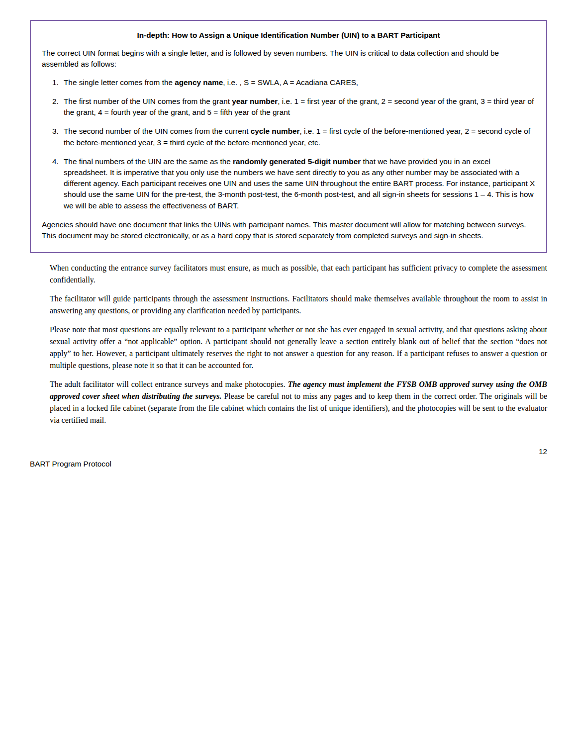In-depth: How to Assign a Unique Identification Number (UIN) to a BART Participant
The correct UIN format begins with a single letter, and is followed by seven numbers. The UIN is critical to data collection and should be assembled as follows:
The single letter comes from the agency name, i.e. , S = SWLA, A = Acadiana CARES,
The first number of the UIN comes from the grant year number, i.e. 1 = first year of the grant, 2 = second year of the grant, 3 = third year of the grant, 4 = fourth year of the grant, and 5 = fifth year of the grant
The second number of the UIN comes from the current cycle number, i.e. 1 = first cycle of the before-mentioned year, 2 = second cycle of the before-mentioned year, 3 = third cycle of the before-mentioned year, etc.
The final numbers of the UIN are the same as the randomly generated 5-digit number that we have provided you in an excel spreadsheet. It is imperative that you only use the numbers we have sent directly to you as any other number may be associated with a different agency. Each participant receives one UIN and uses the same UIN throughout the entire BART process. For instance, participant X should use the same UIN for the pre-test, the 3-month post-test, the 6-month post-test, and all sign-in sheets for sessions 1 – 4. This is how we will be able to assess the effectiveness of BART.
Agencies should have one document that links the UINs with participant names. This master document will allow for matching between surveys. This document may be stored electronically, or as a hard copy that is stored separately from completed surveys and sign-in sheets.
When conducting the entrance survey facilitators must ensure, as much as possible, that each participant has sufficient privacy to complete the assessment confidentially.
The facilitator will guide participants through the assessment instructions. Facilitators should make themselves available throughout the room to assist in answering any questions, or providing any clarification needed by participants.
Please note that most questions are equally relevant to a participant whether or not she has ever engaged in sexual activity, and that questions asking about sexual activity offer a “not applicable” option. A participant should not generally leave a section entirely blank out of belief that the section “does not apply” to her. However, a participant ultimately reserves the right to not answer a question for any reason. If a participant refuses to answer a question or multiple questions, please note it so that it can be accounted for.
The adult facilitator will collect entrance surveys and make photocopies. The agency must implement the FYSB OMB approved survey using the OMB approved cover sheet when distributing the surveys. Please be careful not to miss any pages and to keep them in the correct order. The originals will be placed in a locked file cabinet (separate from the file cabinet which contains the list of unique identifiers), and the photocopies will be sent to the evaluator via certified mail.
12
BART Program Protocol